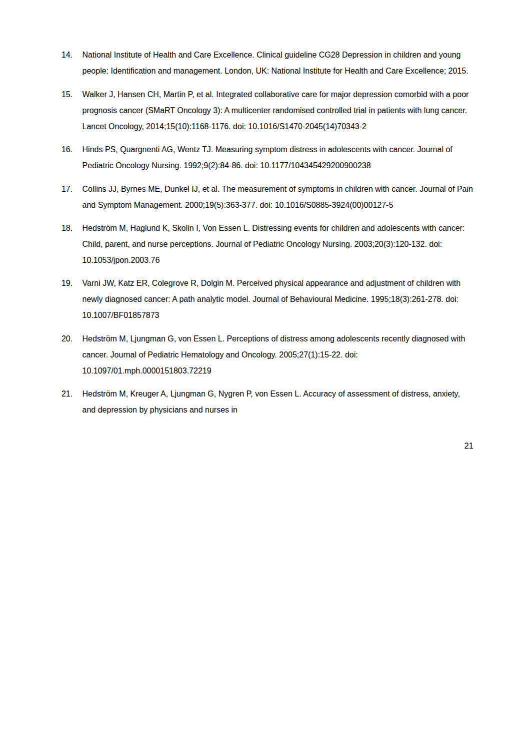National Institute of Health and Care Excellence. Clinical guideline CG28 Depression in children and young people: Identification and management. London, UK: National Institute for Health and Care Excellence; 2015.
Walker J, Hansen CH, Martin P, et al. Integrated collaborative care for major depression comorbid with a poor prognosis cancer (SMaRT Oncology 3): A multicenter randomised controlled trial in patients with lung cancer. Lancet Oncology, 2014;15(10):1168-1176. doi: 10.1016/S1470-2045(14)70343-2
Hinds PS, Quargnenti AG, Wentz TJ. Measuring symptom distress in adolescents with cancer. Journal of Pediatric Oncology Nursing. 1992;9(2):84-86. doi: 10.1177/104345429200900238
Collins JJ, Byrnes ME, Dunkel IJ, et al. The measurement of symptoms in children with cancer. Journal of Pain and Symptom Management. 2000;19(5):363-377. doi: 10.1016/S0885-3924(00)00127-5
Hedström M, Haglund K, Skolin I, Von Essen L. Distressing events for children and adolescents with cancer: Child, parent, and nurse perceptions. Journal of Pediatric Oncology Nursing. 2003;20(3):120-132. doi: 10.1053/jpon.2003.76
Varni JW, Katz ER, Colegrove R, Dolgin M. Perceived physical appearance and adjustment of children with newly diagnosed cancer: A path analytic model. Journal of Behavioural Medicine. 1995;18(3):261-278. doi: 10.1007/BF01857873
Hedström M, Ljungman G, von Essen L. Perceptions of distress among adolescents recently diagnosed with cancer. Journal of Pediatric Hematology and Oncology. 2005;27(1):15-22. doi: 10.1097/01.mph.0000151803.72219
Hedström M, Kreuger A, Ljungman G, Nygren P, von Essen L. Accuracy of assessment of distress, anxiety, and depression by physicians and nurses in
21